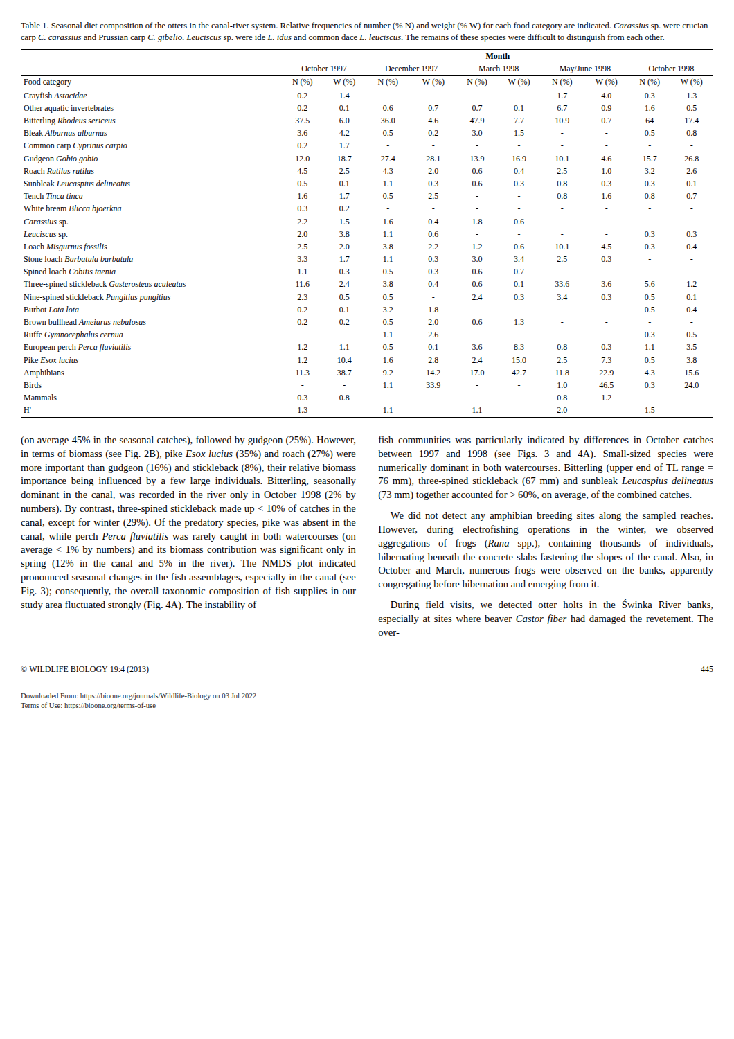Table 1. Seasonal diet composition of the otters in the canal-river system. Relative frequencies of number (% N) and weight (% W) for each food category are indicated. Carassius sp. were crucian carp C. carassius and Prussian carp C. gibelio. Leuciscus sp. were ide L. idus and common dace L. leuciscus. The remains of these species were difficult to distinguish from each other.
| | Month |
| --- | --- |
| | October 1997 | December 1997 | March 1998 | May/June 1998 | October 1998 |
| Food category | N (%) | W (%) | N (%) | W (%) | N (%) | W (%) | N (%) | W (%) | N (%) | W (%) |
| Crayfish Astacidae | 0.2 | 1.4 | - | - | - | - | 1.7 | 4.0 | 0.3 | 1.3 |
| Other aquatic invertebrates | 0.2 | 0.1 | 0.6 | 0.7 | 0.7 | 0.1 | 6.7 | 0.9 | 1.6 | 0.5 |
| Bitterling Rhodeus sericeus | 37.5 | 6.0 | 36.0 | 4.6 | 47.9 | 7.7 | 10.9 | 0.7 | 64 | 17.4 |
| Bleak Alburnus alburnus | 3.6 | 4.2 | 0.5 | 0.2 | 3.0 | 1.5 | - | - | 0.5 | 0.8 |
| Common carp Cyprinus carpio | 0.2 | 1.7 | - | - | - | - | - | - | - | - |
| Gudgeon Gobio gobio | 12.0 | 18.7 | 27.4 | 28.1 | 13.9 | 16.9 | 10.1 | 4.6 | 15.7 | 26.8 |
| Roach Rutilus rutilus | 4.5 | 2.5 | 4.3 | 2.0 | 0.6 | 0.4 | 2.5 | 1.0 | 3.2 | 2.6 |
| Sunbleak Leucaspius delineatus | 0.5 | 0.1 | 1.1 | 0.3 | 0.6 | 0.3 | 0.8 | 0.3 | 0.3 | 0.1 |
| Tench Tinca tinca | 1.6 | 1.7 | 0.5 | 2.5 | - | - | 0.8 | 1.6 | 0.8 | 0.7 |
| White bream Blicca bjoerkna | 0.3 | 0.2 | - | - | - | - | - | - | - | - |
| Carassius sp. | 2.2 | 1.5 | 1.6 | 0.4 | 1.8 | 0.6 | - | - | - | - |
| Leuciscus sp. | 2.0 | 3.8 | 1.1 | 0.6 | - | - | - | - | 0.3 | 0.3 |
| Loach Misgurnus fossilis | 2.5 | 2.0 | 3.8 | 2.2 | 1.2 | 0.6 | 10.1 | 4.5 | 0.3 | 0.4 |
| Stone loach Barbatula barbatula | 3.3 | 1.7 | 1.1 | 0.3 | 3.0 | 3.4 | 2.5 | 0.3 | - | - |
| Spined loach Cobitis taenia | 1.1 | 0.3 | 0.5 | 0.3 | 0.6 | 0.7 | - | - | - | - |
| Three-spined stickleback Gasterosteus aculeatus | 11.6 | 2.4 | 3.8 | 0.4 | 0.6 | 0.1 | 33.6 | 3.6 | 5.6 | 1.2 |
| Nine-spined stickleback Pungitius pungitius | 2.3 | 0.5 | 0.5 | - | 2.4 | 0.3 | 3.4 | 0.3 | 0.5 | 0.1 |
| Burbot Lota lota | 0.2 | 0.1 | 3.2 | 1.8 | - | - | - | - | 0.5 | 0.4 |
| Brown bullhead Ameiurus nebulosus | 0.2 | 0.2 | 0.5 | 2.0 | 0.6 | 1.3 | - | - | - | - |
| Ruffe Gymnocephalus cernua | - | - | 1.1 | 2.6 | - | - | - | - | 0.3 | 0.5 |
| European perch Perca fluviatilis | 1.2 | 1.1 | 0.5 | 0.1 | 3.6 | 8.3 | 0.8 | 0.3 | 1.1 | 3.5 |
| Pike Esox lucius | 1.2 | 10.4 | 1.6 | 2.8 | 2.4 | 15.0 | 2.5 | 7.3 | 0.5 | 3.8 |
| Amphibians | 11.3 | 38.7 | 9.2 | 14.2 | 17.0 | 42.7 | 11.8 | 22.9 | 4.3 | 15.6 |
| Birds | - | - | 1.1 | 33.9 | - | - | 1.0 | 46.5 | 0.3 | 24.0 |
| Mammals | 0.3 | 0.8 | - | - | - | - | 0.8 | 1.2 | - | - |
| H' | 1.3 | | 1.1 | | 1.1 | | 2.0 | | 1.5 | |
(on average 45% in the seasonal catches), followed by gudgeon (25%). However, in terms of biomass (see Fig. 2B), pike Esox lucius (35%) and roach (27%) were more important than gudgeon (16%) and stickleback (8%), their relative biomass importance being influenced by a few large individuals. Bitterling, seasonally dominant in the canal, was recorded in the river only in October 1998 (2% by numbers). By contrast, three-spined stickleback made up < 10% of catches in the canal, except for winter (29%). Of the predatory species, pike was absent in the canal, while perch Perca fluviatilis was rarely caught in both watercourses (on average < 1% by numbers) and its biomass contribution was significant only in spring (12% in the canal and 5% in the river). The NMDS plot indicated pronounced seasonal changes in the fish assemblages, especially in the canal (see Fig. 3); consequently, the overall taxonomic composition of fish supplies in our study area fluctuated strongly (Fig. 4A). The instability of
fish communities was particularly indicated by differences in October catches between 1997 and 1998 (see Figs. 3 and 4A). Small-sized species were numerically dominant in both watercourses. Bitterling (upper end of TL range = 76 mm), three-spined stickleback (67 mm) and sunbleak Leucaspius delineatus (73 mm) together accounted for > 60%, on average, of the combined catches.
We did not detect any amphibian breeding sites along the sampled reaches. However, during electrofishing operations in the winter, we observed aggregations of frogs (Rana spp.), containing thousands of individuals, hibernating beneath the concrete slabs fastening the slopes of the canal. Also, in October and March, numerous frogs were observed on the banks, apparently congregating before hibernation and emerging from it.
During field visits, we detected otter holts in the Świnka River banks, especially at sites where beaver Castor fiber had damaged the revetement. The over-
© WILDLIFE BIOLOGY 19:4 (2013)
445
Downloaded From: https://bioone.org/journals/Wildlife-Biology on 03 Jul 2022
Terms of Use: https://bioone.org/terms-of-use